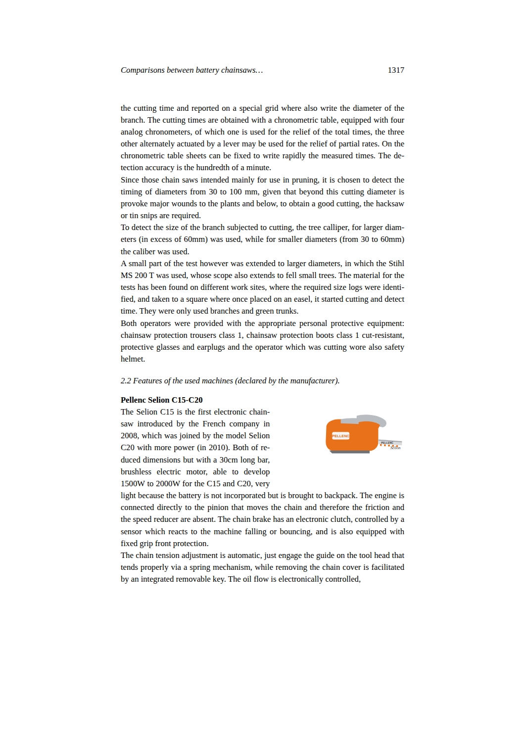Comparisons between battery chainsaws… 1317
the cutting time and reported on a special grid where also write the diameter of the branch. The cutting times are obtained with a chronometric table, equipped with four analog chronometers, of which one is used for the relief of the total times, the three other alternately actuated by a lever may be used for the relief of partial rates. On the chronometric table sheets can be fixed to write rapidly the measured times. The detection accuracy is the hundredth of a minute.
Since those chain saws intended mainly for use in pruning, it is chosen to detect the timing of diameters from 30 to 100 mm, given that beyond this cutting diameter is provoke major wounds to the plants and below, to obtain a good cutting, the hacksaw or tin snips are required.
To detect the size of the branch subjected to cutting, the tree calliper, for larger diameters (in excess of 60mm) was used, while for smaller diameters (from 30 to 60mm) the caliber was used.
A small part of the test however was extended to larger diameters, in which the Stihl MS 200 T was used, whose scope also extends to fell small trees. The material for the tests has been found on different work sites, where the required size logs were identified, and taken to a square where once placed on an easel, it started cutting and detect time. They were only used branches and green trunks.
Both operators were provided with the appropriate personal protective equipment: chainsaw protection trousers class 1, chainsaw protection boots class 1 cut-resistant, protective glasses and earplugs and the operator which was cutting wore also safety helmet.
2.2 Features of the used machines (declared by the manufacturer).
Pellenc Selion C15-C20
The Selion C15 is the first electronic chainsaw introduced by the French company in 2008, which was joined by the model Selion C20 with more power (in 2010). Both of reduced dimensions but with a 30cm long bar, brushless electric motor, able to develop 1500W to 2000W for the C15 and C20, very light because the battery is not incorporated but is brought to backpack. The engine is connected directly to the pinion that moves the chain and therefore the friction and the speed reducer are absent. The chain brake has an electronic clutch, controlled by a sensor which reacts to the machine falling or bouncing, and is also equipped with fixed grip front protection.
The chain tension adjustment is automatic, just engage the guide on the tool head that tends properly via a spring mechanism, while removing the chain cover is facilitated by an integrated removable key. The oil flow is electronically controlled,